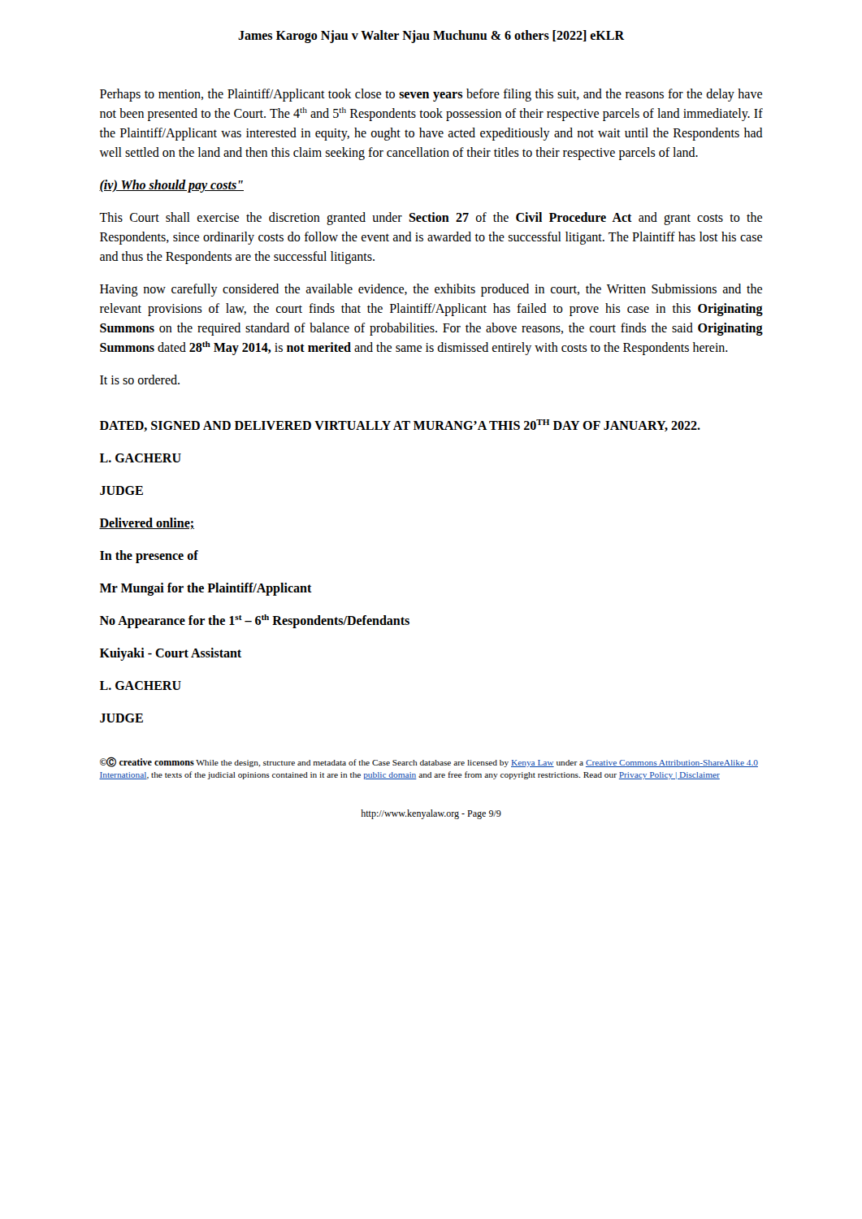James Karogo Njau v Walter Njau Muchunu & 6 others [2022] eKLR
Perhaps to mention, the Plaintiff/Applicant took close to seven years before filing this suit, and the reasons for the delay have not been presented to the Court. The 4th and 5th Respondents took possession of their respective parcels of land immediately. If the Plaintiff/Applicant was interested in equity, he ought to have acted expeditiously and not wait until the Respondents had well settled on the land and then this claim seeking for cancellation of their titles to their respective parcels of land.
(iv) Who should pay costs"
This Court shall exercise the discretion granted under Section 27 of the Civil Procedure Act and grant costs to the Respondents, since ordinarily costs do follow the event and is awarded to the successful litigant. The Plaintiff has lost his case and thus the Respondents are the successful litigants.
Having now carefully considered the available evidence, the exhibits produced in court, the Written Submissions and the relevant provisions of law, the court finds that the Plaintiff/Applicant has failed to prove his case in this Originating Summons on the required standard of balance of probabilities. For the above reasons, the court finds the said Originating Summons dated 28th May 2014, is not merited and the same is dismissed entirely with costs to the Respondents herein.
It is so ordered.
DATED, SIGNED AND DELIVERED VIRTUALLY AT MURANG’A THIS 20TH DAY OF JANUARY, 2022.
L. GACHERU
JUDGE
Delivered online;
In the presence of
Mr Mungai for the Plaintiff/Applicant
No Appearance for the 1st – 6th Respondents/Defendants
Kuiyaki - Court Assistant
L. GACHERU
JUDGE
©Ⓒ creative commons While the design, structure and metadata of the Case Search database are licensed by Kenya Law under a Creative Commons Attribution-ShareAlike 4.0 International, the texts of the judicial opinions contained in it are in the public domain and are free from any copyright restrictions. Read our Privacy Policy | Disclaimer
http://www.kenyalaw.org - Page 9/9